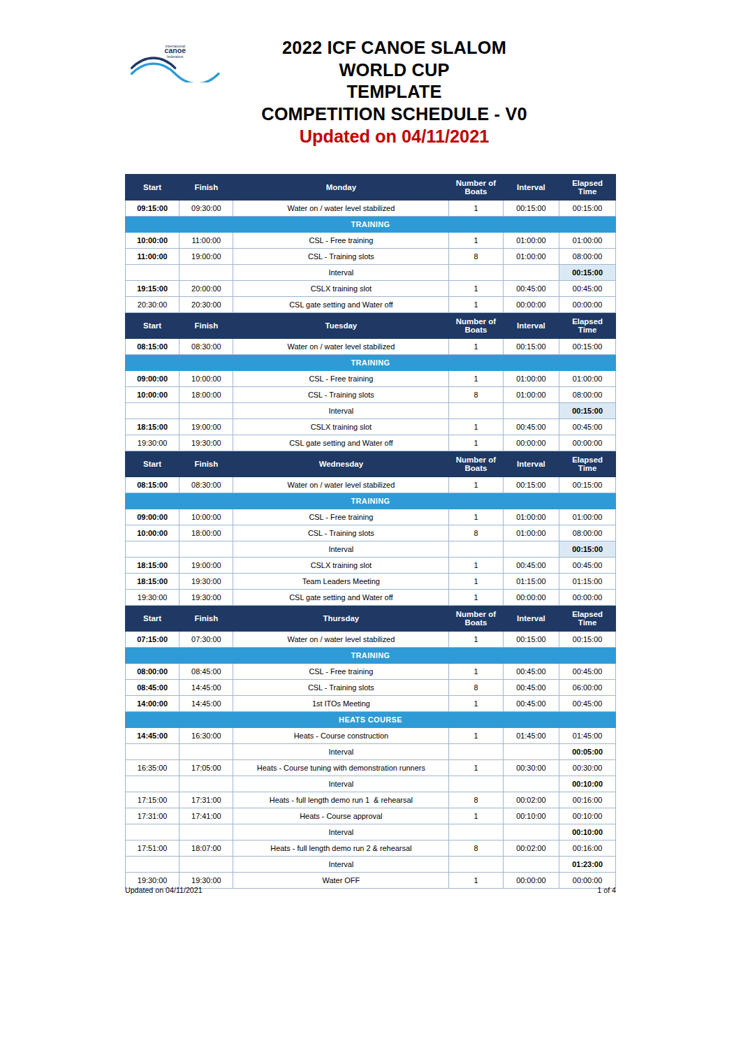International Canoe Federation international canoe federation
2022 ICF CANOE SLALOM WORLD CUP
TEMPLATE
COMPETITION SCHEDULE - V0
Updated on 04/11/2021
| Start | Finish | Monday | Number of Boats | Interval | Elapsed Time |
| --- | --- | --- | --- | --- | --- |
| 09:15:00 | 09:30:00 | Water on / water level stabilized | 1 | 00:15:00 | 00:15:00 |
| TRAINING |
| 10:00:00 | 11:00:00 | CSL - Free training | 1 | 01:00:00 | 01:00:00 |
| 11:00:00 | 19:00:00 | CSL - Training slots | 8 | 01:00:00 | 08:00:00 |
| | | Interval | | | 00:15:00 |
| 19:15:00 | 20:00:00 | CSLX training slot | 1 | 00:45:00 | 00:45:00 |
| 20:30:00 | 20:30:00 | CSL gate setting and Water off | 1 | 00:00:00 | 00:00:00 |
| Start | Finish | Tuesday | Number of Boats | Interval | Elapsed Time |
| 08:15:00 | 08:30:00 | Water on / water level stabilized | 1 | 00:15:00 | 00:15:00 |
| TRAINING |
| 09:00:00 | 10:00:00 | CSL - Free training | 1 | 01:00:00 | 01:00:00 |
| 10:00:00 | 18:00:00 | CSL - Training slots | 8 | 01:00:00 | 08:00:00 |
| | | Interval | | | 00:15:00 |
| 18:15:00 | 19:00:00 | CSLX training slot | 1 | 00:45:00 | 00:45:00 |
| 19:30:00 | 19:30:00 | CSL gate setting and Water off | 1 | 00:00:00 | 00:00:00 |
| Start | Finish | Wednesday | Number of Boats | Interval | Elapsed Time |
| 08:15:00 | 08:30:00 | Water on / water level stabilized | 1 | 00:15:00 | 00:15:00 |
| TRAINING |
| 09:00:00 | 10:00:00 | CSL - Free training | 1 | 01:00:00 | 01:00:00 |
| 10:00:00 | 18:00:00 | CSL - Training slots | 8 | 01:00:00 | 08:00:00 |
| | | Interval | | | 00:15:00 |
| 18:15:00 | 19:00:00 | CSLX training slot | 1 | 00:45:00 | 00:45:00 |
| 18:15:00 | 19:30:00 | Team Leaders Meeting | 1 | 01:15:00 | 01:15:00 |
| 19:30:00 | 19:30:00 | CSL gate setting and Water off | 1 | 00:00:00 | 00:00:00 |
| Start | Finish | Thursday | Number of Boats | Interval | Elapsed Time |
| 07:15:00 | 07:30:00 | Water on / water level stabilized | 1 | 00:15:00 | 00:15:00 |
| TRAINING |
| 08:00:00 | 08:45:00 | CSL - Free training | 1 | 00:45:00 | 00:45:00 |
| 08:45:00 | 14:45:00 | CSL - Training slots | 8 | 00:45:00 | 06:00:00 |
| 14:00:00 | 14:45:00 | 1st ITOs Meeting | 1 | 00:45:00 | 00:45:00 |
| HEATS COURSE |
| 14:45:00 | 16:30:00 | Heats - Course construction | 1 | 01:45:00 | 01:45:00 |
| | | Interval | | | 00:05:00 |
| 16:35:00 | 17:05:00 | Heats - Course tuning with demonstration runners | 1 | 00:30:00 | 00:30:00 |
| | | Interval | | | 00:10:00 |
| 17:15:00 | 17:31:00 | Heats - full length demo run 1 & rehearsal | 8 | 00:02:00 | 00:16:00 |
| 17:31:00 | 17:41:00 | Heats - Course approval | 1 | 00:10:00 | 00:10:00 |
| | | Interval | | | 00:10:00 |
| 17:51:00 | 18:07:00 | Heats - full length demo run 2 & rehearsal | 8 | 00:02:00 | 00:16:00 |
| | | Interval | | | 01:23:00 |
| 19:30:00 | 19:30:00 | Water OFF | 1 | 00:00:00 | 00:00:00 |
Updated on 04/11/2021
1 of 4